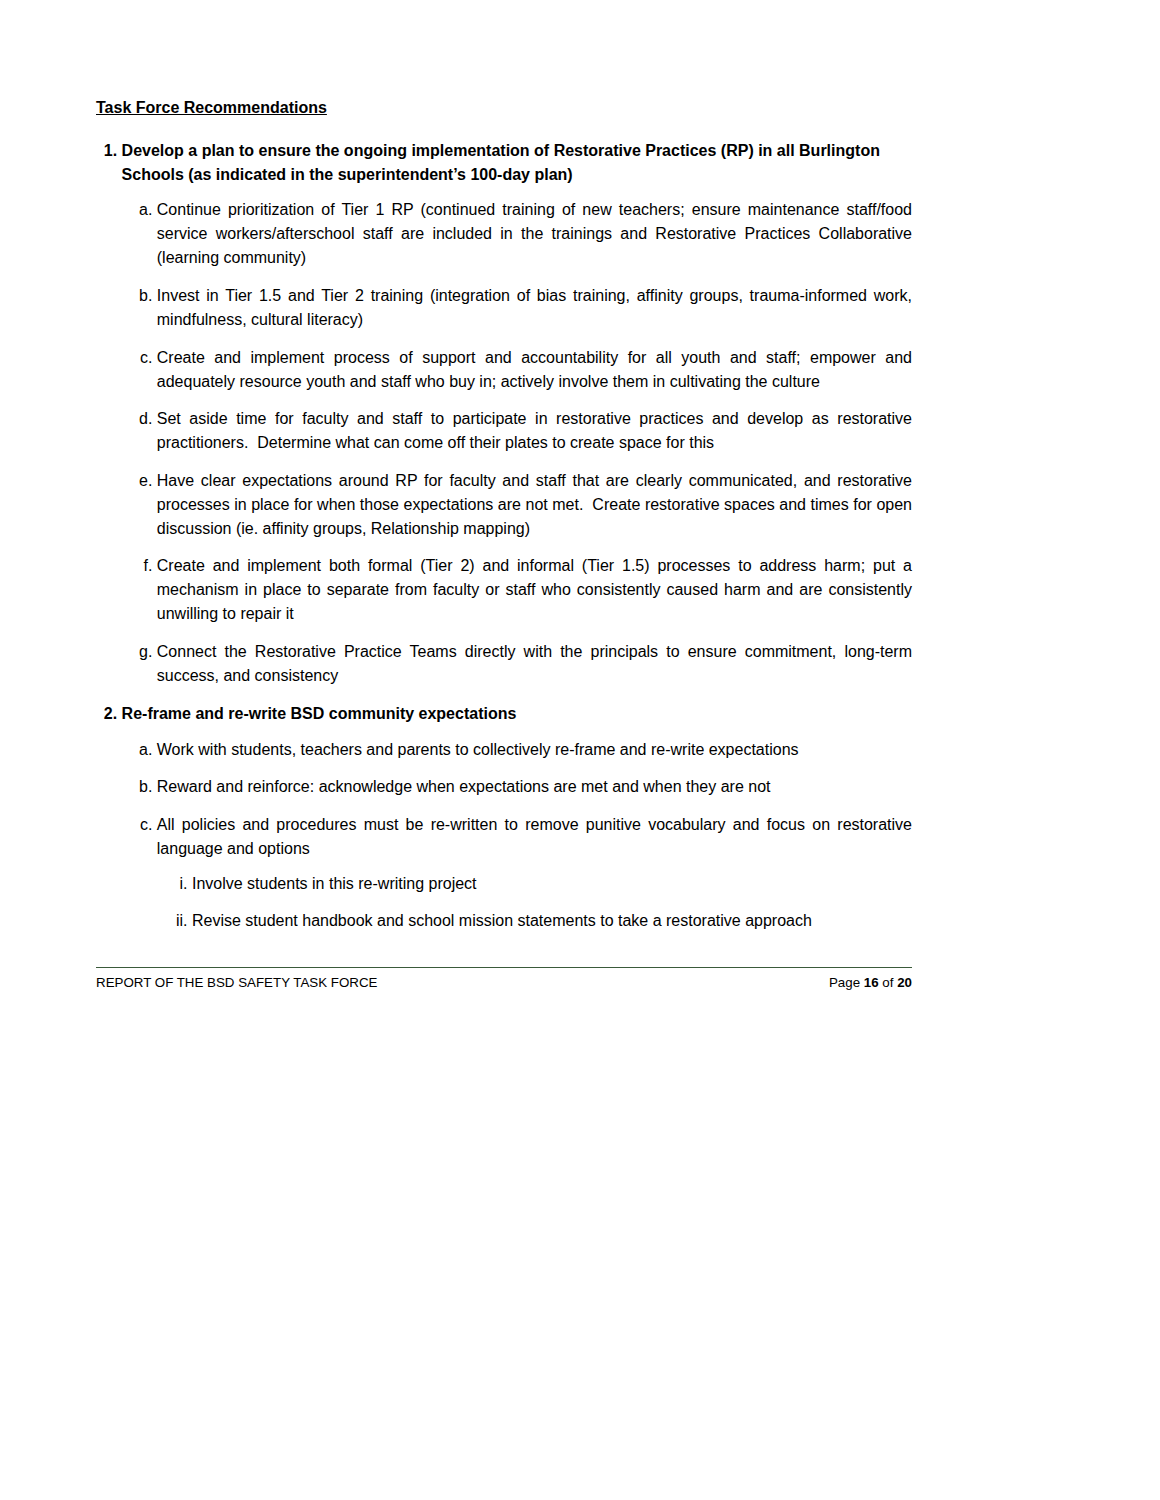Task Force Recommendations
Develop a plan to ensure the ongoing implementation of Restorative Practices (RP) in all Burlington Schools (as indicated in the superintendent’s 100-day plan)
Continue prioritization of Tier 1 RP (continued training of new teachers; ensure maintenance staff/food service workers/afterschool staff are included in the trainings and Restorative Practices Collaborative (learning community)
Invest in Tier 1.5 and Tier 2 training (integration of bias training, affinity groups, trauma-informed work, mindfulness, cultural literacy)
Create and implement process of support and accountability for all youth and staff; empower and adequately resource youth and staff who buy in; actively involve them in cultivating the culture
Set aside time for faculty and staff to participate in restorative practices and develop as restorative practitioners. Determine what can come off their plates to create space for this
Have clear expectations around RP for faculty and staff that are clearly communicated, and restorative processes in place for when those expectations are not met. Create restorative spaces and times for open discussion (ie. affinity groups, Relationship mapping)
Create and implement both formal (Tier 2) and informal (Tier 1.5) processes to address harm; put a mechanism in place to separate from faculty or staff who consistently caused harm and are consistently unwilling to repair it
Connect the Restorative Practice Teams directly with the principals to ensure commitment, long-term success, and consistency
Re-frame and re-write BSD community expectations
Work with students, teachers and parents to collectively re-frame and re-write expectations
Reward and reinforce: acknowledge when expectations are met and when they are not
All policies and procedures must be re-written to remove punitive vocabulary and focus on restorative language and options
Involve students in this re-writing project
Revise student handbook and school mission statements to take a restorative approach
REPORT OF THE BSD SAFETY TASK FORCE Page 16 of 20